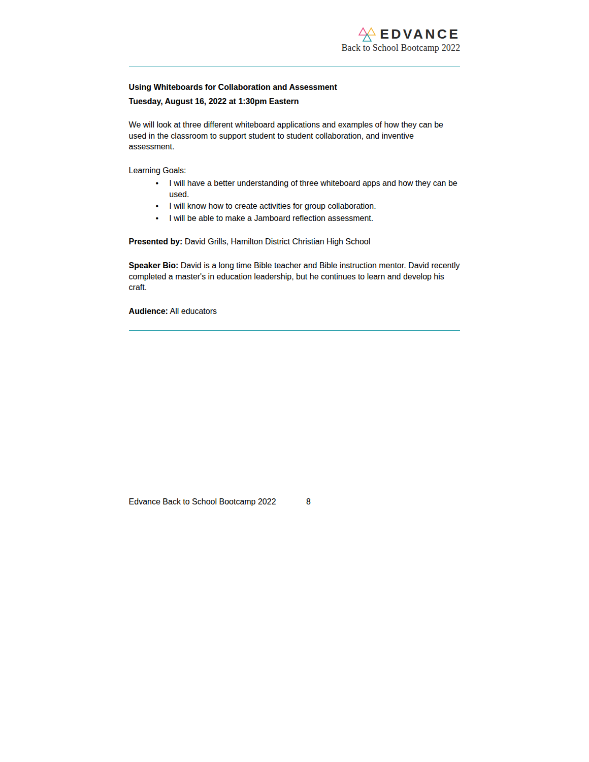EDVANCE
Back to School Bootcamp 2022
Using Whiteboards for Collaboration and Assessment
Tuesday, August 16, 2022 at 1:30pm Eastern
We will look at three different whiteboard applications and examples of how they can be used in the classroom to support student to student collaboration, and inventive assessment.
Learning Goals:
I will have a better understanding of three whiteboard apps and how they can be used.
I will know how to create activities for group collaboration.
I will be able to make a Jamboard reflection assessment.
Presented by: David Grills, Hamilton District Christian High School
Speaker Bio: David is a long time Bible teacher and Bible instruction mentor. David recently completed a master's in education leadership, but he continues to learn and develop his craft.
Audience: All educators
Edvance Back to School Bootcamp 2022 8